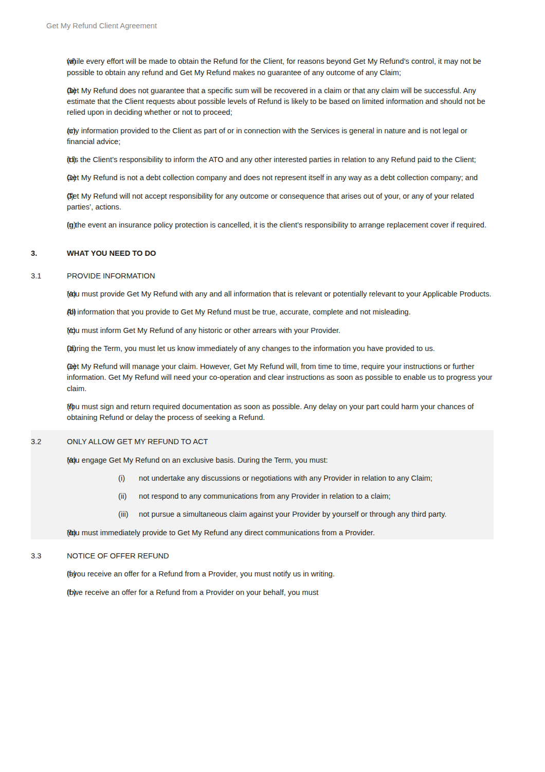Get My Refund Client Agreement
(a)
while every effort will be made to obtain the Refund for the Client, for reasons beyond Get My Refund’s control, it may not be possible to obtain any refund and Get My Refund makes no guarantee of any outcome of any Claim;
(b)
Get My Refund does not guarantee that a specific sum will be recovered in a claim or that any claim will be successful. Any estimate that the Client requests about possible levels of Refund is likely to be based on limited information and should not be relied upon in deciding whether or not to proceed;
(c)
any information provided to the Client as part of or in connection with the Services is general in nature and is not legal or financial advice;
(d)
it is the Client’s responsibility to inform the ATO and any other interested parties in relation to any Refund paid to the Client;
(e)
Get My Refund is not a debt collection company and does not represent itself in any way as a debt collection company; and
(f)
Get My Refund will not accept responsibility for any outcome or consequence that arises out of your, or any of your related parties’, actions.
(g)
In the event an insurance policy protection is cancelled, it is the client’s responsibility to arrange replacement cover if required.
3.
WHAT YOU NEED TO DO
3.1
PROVIDE INFORMATION
(a)
You must provide Get My Refund with any and all information that is relevant or potentially relevant to your Applicable Products.
(b)
All information that you provide to Get My Refund must be true, accurate, complete and not misleading.
(c)
You must inform Get My Refund of any historic or other arrears with your Provider.
(d)
During the Term, you must let us know immediately of any changes to the information you have provided to us.
(e)
Get My Refund will manage your claim. However, Get My Refund will, from time to time, require your instructions or further information. Get My Refund will need your co-operation and clear instructions as soon as possible to enable us to progress your claim.
(f)
You must sign and return required documentation as soon as possible. Any delay on your part could harm your chances of obtaining Refund or delay the process of seeking a Refund.
3.2
ONLY ALLOW GET MY REFUND TO ACT
(a)
You engage Get My Refund on an exclusive basis. During the Term, you must:
(i)
not undertake any discussions or negotiations with any Provider in relation to any Claim;
(ii)
not respond to any communications from any Provider in relation to a claim;
(iii)
not pursue a simultaneous claim against your Provider by yourself or through any third party.
(b)
You must immediately provide to Get My Refund any direct communications from a Provider.
3.3
NOTICE OF OFFER REFUND
(a)
If you receive an offer for a Refund from a Provider, you must notify us in writing.
(b)
If we receive an offer for a Refund from a Provider on your behalf, you must